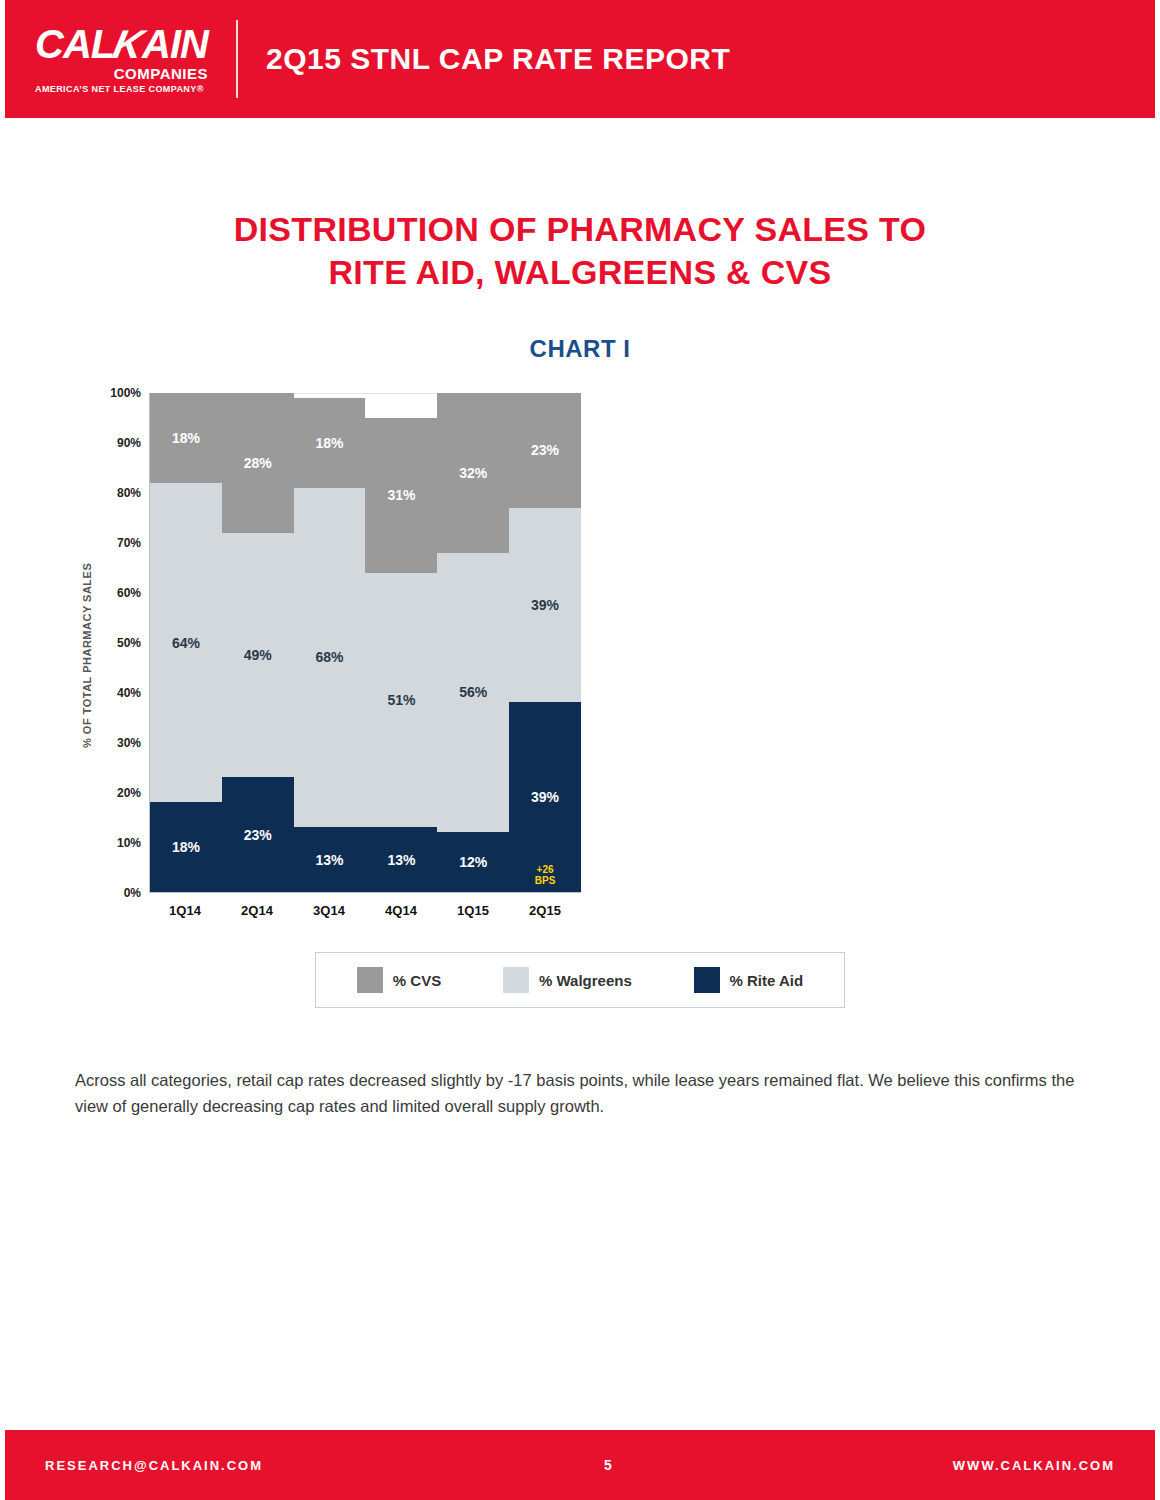CALKAIN
COMPANIES
AMERICA’S NET LEASE COMPANY®
2Q15 STNL CAP RATE REPORT
DISTRIBUTION OF PHARMACY SALES TO
RITE AID, WALGREENS & CVS
CHART I
% OF TOTAL PHARMACY SALES
100% 90% 80% 70% 60% 50% 40% 30% 20% 10% 0%
18%
64%
18%
28%
49%
23%
18%
68%
13%
31%
51%
13%
32%
56%
12%
23%
39%
39% +26
BPS
1Q14 2Q14 3Q14 4Q14 1Q15 2Q15
% CVS
% Walgreens
% Rite Aid
Across all categories, retail cap rates decreased slightly by -17 basis points, while lease years remained flat. We believe this confirms the view of generally decreasing cap rates and limited overall supply growth.
RESEARCH@CALKAIN.COM
5
WWW.CALKAIN.COM